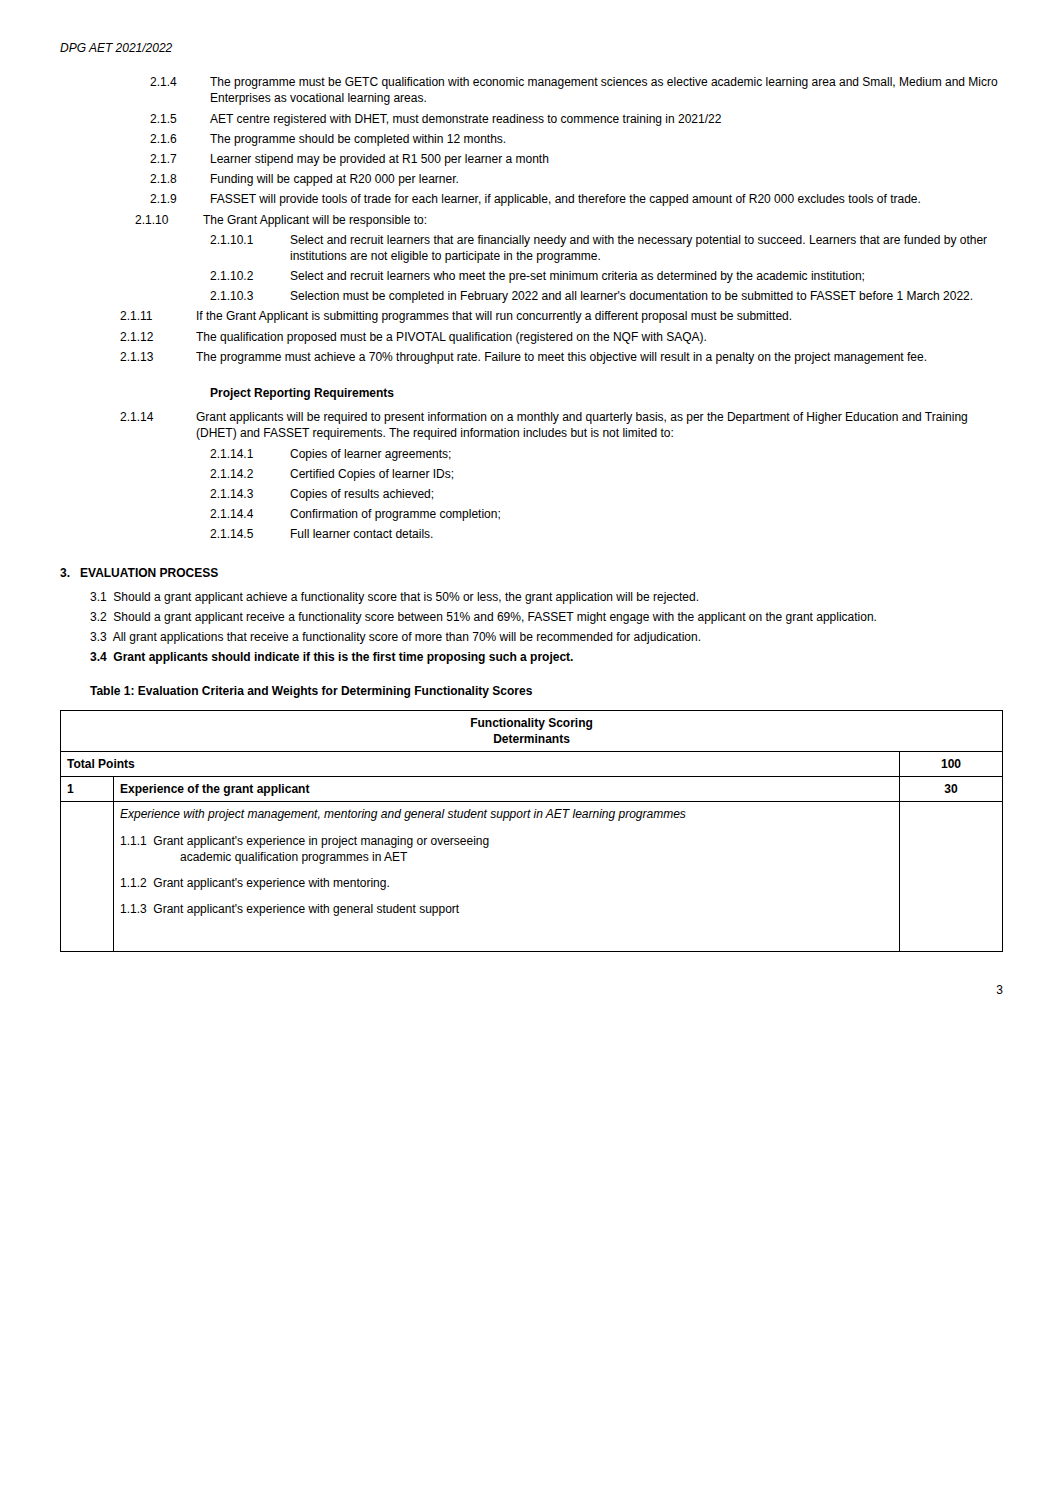DPG AET 2021/2022
2.1.4
The programme must be GETC qualification with economic management sciences as elective academic learning area and Small, Medium and Micro Enterprises as vocational learning areas.
2.1.5
AET centre registered with DHET, must demonstrate readiness to commence training in 2021/22
2.1.6
The programme should be completed within 12 months.
2.1.7
Learner stipend may be provided at R1 500 per learner a month
2.1.8
Funding will be capped at R20 000 per learner.
2.1.9
FASSET will provide tools of trade for each learner, if applicable, and therefore the capped amount of R20 000 excludes tools of trade.
2.1.10
The Grant Applicant will be responsible to:
2.1.10.1
Select and recruit learners that are financially needy and with the necessary potential to succeed. Learners that are funded by other institutions are not eligible to participate in the programme.
2.1.10.2
Select and recruit learners who meet the pre-set minimum criteria as determined by the academic institution;
2.1.10.3
Selection must be completed in February 2022 and all learner's documentation to be submitted to FASSET before 1 March 2022.
2.1.11
If the Grant Applicant is submitting programmes that will run concurrently a different proposal must be submitted.
2.1.12
The qualification proposed must be a PIVOTAL qualification (registered on the NQF with SAQA).
2.1.13
The programme must achieve a 70% throughput rate. Failure to meet this objective will result in a penalty on the project management fee.
Project Reporting Requirements
2.1.14
Grant applicants will be required to present information on a monthly and quarterly basis, as per the Department of Higher Education and Training (DHET) and FASSET requirements. The required information includes but is not limited to:
2.1.14.1
Copies of learner agreements;
2.1.14.2
Certified Copies of learner IDs;
2.1.14.3
Copies of results achieved;
2.1.14.4
Confirmation of programme completion;
2.1.14.5
Full learner contact details.
3. EVALUATION PROCESS
3.1 Should a grant applicant achieve a functionality score that is 50% or less, the grant application will be rejected.
3.2 Should a grant applicant receive a functionality score between 51% and 69%, FASSET might engage with the applicant on the grant application.
3.3 All grant applications that receive a functionality score of more than 70% will be recommended for adjudication.
3.4 Grant applicants should indicate if this is the first time proposing such a project.
Table 1: Evaluation Criteria and Weights for Determining Functionality Scores
| Functionality Scoring Determinants |
| Total Points | 100 |
| 1 | Experience of the grant applicant | 30 |
| | Experience with project management, mentoring and general student support in AET learning programmes 1.1.1 Grant applicant's experience in project managing or overseeing academic qualification programmes in AET 1.1.2 Grant applicant's experience with mentoring. 1.1.3 Grant applicant's experience with general student support | |
3